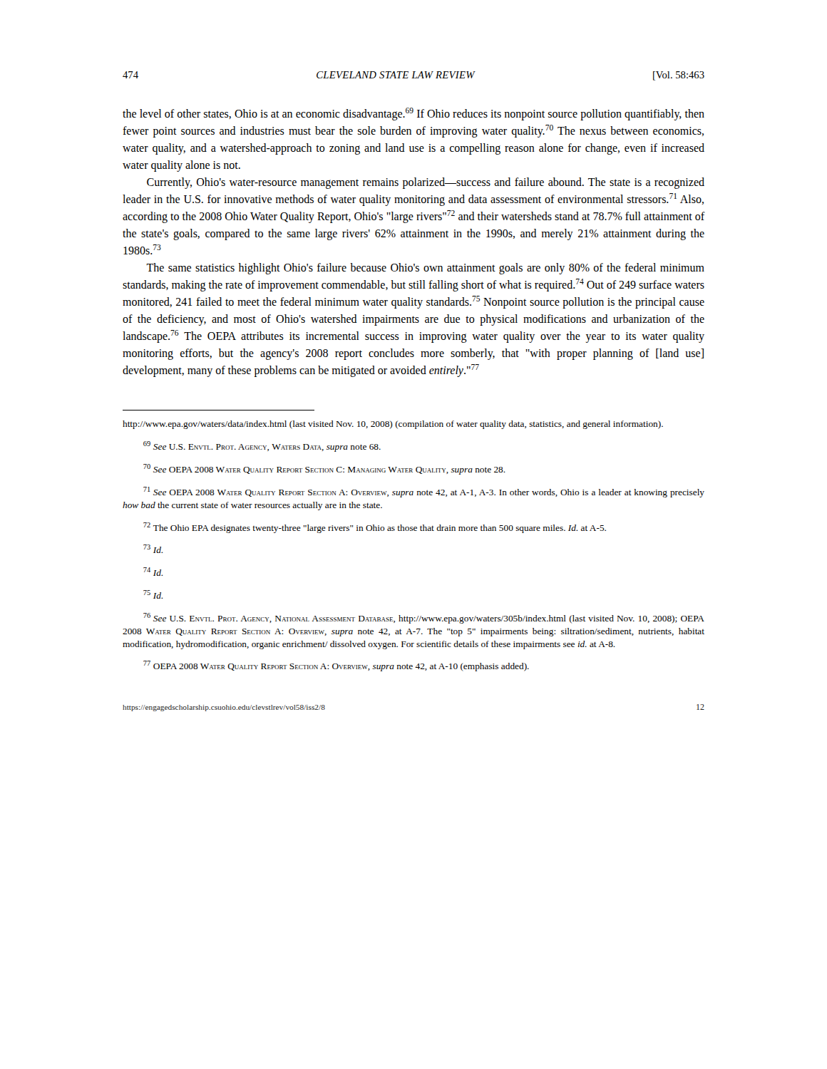474 CLEVELAND STATE LAW REVIEW [Vol. 58:463
the level of other states, Ohio is at an economic disadvantage.69 If Ohio reduces its nonpoint source pollution quantifiably, then fewer point sources and industries must bear the sole burden of improving water quality.70 The nexus between economics, water quality, and a watershed-approach to zoning and land use is a compelling reason alone for change, even if increased water quality alone is not.
Currently, Ohio's water-resource management remains polarized—success and failure abound. The state is a recognized leader in the U.S. for innovative methods of water quality monitoring and data assessment of environmental stressors.71 Also, according to the 2008 Ohio Water Quality Report, Ohio's "large rivers"72 and their watersheds stand at 78.7% full attainment of the state's goals, compared to the same large rivers' 62% attainment in the 1990s, and merely 21% attainment during the 1980s.73
The same statistics highlight Ohio's failure because Ohio's own attainment goals are only 80% of the federal minimum standards, making the rate of improvement commendable, but still falling short of what is required.74 Out of 249 surface waters monitored, 241 failed to meet the federal minimum water quality standards.75 Nonpoint source pollution is the principal cause of the deficiency, and most of Ohio's watershed impairments are due to physical modifications and urbanization of the landscape.76 The OEPA attributes its incremental success in improving water quality over the year to its water quality monitoring efforts, but the agency's 2008 report concludes more somberly, that "with proper planning of [land use] development, many of these problems can be mitigated or avoided entirely."77
http://www.epa.gov/waters/data/index.html (last visited Nov. 10, 2008) (compilation of water quality data, statistics, and general information).
69 See U.S. Envtl. Prot. Agency, Waters Data, supra note 68.
70 See OEPA 2008 Water Quality Report Section C: Managing Water Quality, supra note 28.
71 See OEPA 2008 Water Quality Report Section A: Overview, supra note 42, at A-1, A-3. In other words, Ohio is a leader at knowing precisely how bad the current state of water resources actually are in the state.
72 The Ohio EPA designates twenty-three "large rivers" in Ohio as those that drain more than 500 square miles. Id. at A-5.
73 Id.
74 Id.
75 Id.
76 See U.S. Envtl. Prot. Agency, National Assessment Database, http://www.epa.gov/waters/305b/index.html (last visited Nov. 10, 2008); OEPA 2008 Water Quality Report Section A: Overview, supra note 42, at A-7. The "top 5" impairments being: siltration/sediment, nutrients, habitat modification, hydromodification, organic enrichment/ dissolved oxygen. For scientific details of these impairments see id. at A-8.
77 OEPA 2008 Water Quality Report Section A: Overview, supra note 42, at A-10 (emphasis added).
https://engagedscholarship.csuohio.edu/clevstlrev/vol58/iss2/8 12